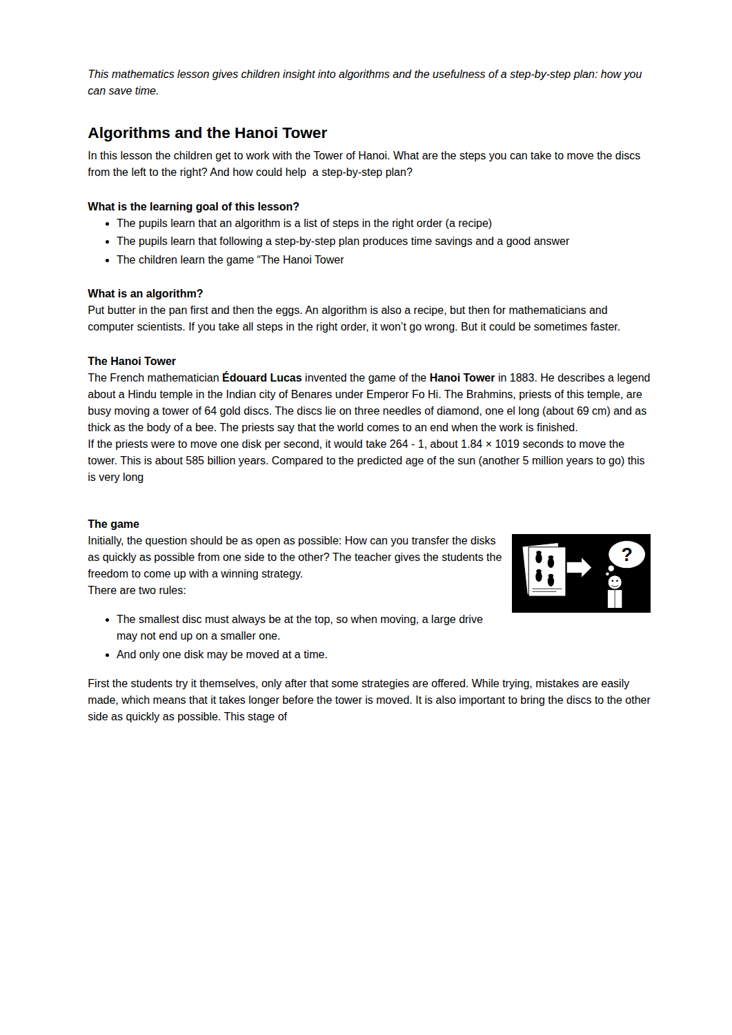This mathematics lesson gives children insight into algorithms and the usefulness of a step-by-step plan: how you can save time.
Algorithms and the Hanoi Tower
In this lesson the children get to work with the Tower of Hanoi. What are the steps you can take to move the discs from the left to the right? And how could help a step-by-step plan?
What is the learning goal of this lesson?
The pupils learn that an algorithm is a list of steps in the right order (a recipe)
The pupils learn that following a step-by-step plan produces time savings and a good answer
The children learn the game “The Hanoi Tower
What is an algorithm?
Put butter in the pan first and then the eggs. An algorithm is also a recipe, but then for mathematicians and computer scientists. If you take all steps in the right order, it won’t go wrong. But it could be sometimes faster.
The Hanoi Tower
The French mathematician Édouard Lucas invented the game of the Hanoi Tower in 1883. He describes a legend about a Hindu temple in the Indian city of Benares under Emperor Fo Hi. The Brahmins, priests of this temple, are busy moving a tower of 64 gold discs. The discs lie on three needles of diamond, one el long (about 69 cm) and as thick as the body of a bee. The priests say that the world comes to an end when the work is finished.
If the priests were to move one disk per second, it would take 264 - 1, about 1.84 × 1019 seconds to move the tower. This is about 585 billion years. Compared to the predicted age of the sun (another 5 million years to go) this is very long
The game
?
Initially, the question should be as open as possible: How can you transfer the disks as quickly as possible from one side to the other? The teacher gives the students the freedom to come up with a winning strategy.
There are two rules:
The smallest disc must always be at the top, so when moving, a large drive may not end up on a smaller one.
And only one disk may be moved at a time.
First the students try it themselves, only after that some strategies are offered. While trying, mistakes are easily made, which means that it takes longer before the tower is moved. It is also important to bring the discs to the other side as quickly as possible. This stage of